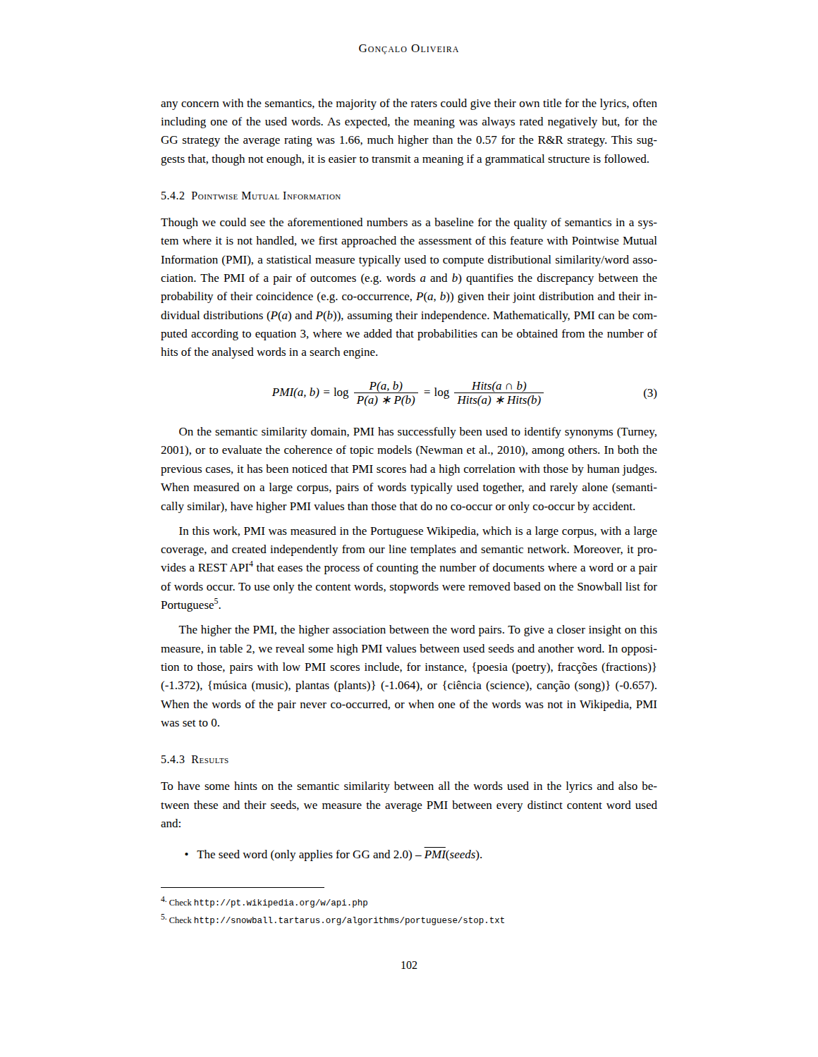Gonçalo Oliveira
any concern with the semantics, the majority of the raters could give their own title for the lyrics, often including one of the used words. As expected, the meaning was always rated negatively but, for the GG strategy the average rating was 1.66, much higher than the 0.57 for the R&R strategy. This suggests that, though not enough, it is easier to transmit a meaning if a grammatical structure is followed.
5.4.2 Pointwise Mutual Information
Though we could see the aforementioned numbers as a baseline for the quality of semantics in a system where it is not handled, we first approached the assessment of this feature with Pointwise Mutual Information (PMI), a statistical measure typically used to compute distributional similarity/word association. The PMI of a pair of outcomes (e.g. words a and b) quantifies the discrepancy between the probability of their coincidence (e.g. co-occurrence, P(a, b)) given their joint distribution and their individual distributions (P(a) and P(b)), assuming their independence. Mathematically, PMI can be computed according to equation 3, where we added that probabilities can be obtained from the number of hits of the analysed words in a search engine.
PMI(a, b) = log P(a, b) P(a) ∗ P(b) = log Hits(a ∩ b) Hits(a) ∗ Hits(b)
(3)
On the semantic similarity domain, PMI has successfully been used to identify synonyms (Turney, 2001), or to evaluate the coherence of topic models (Newman et al., 2010), among others. In both the previous cases, it has been noticed that PMI scores had a high correlation with those by human judges. When measured on a large corpus, pairs of words typically used together, and rarely alone (semantically similar), have higher PMI values than those that do no co-occur or only co-occur by accident.
In this work, PMI was measured in the Portuguese Wikipedia, which is a large corpus, with a large coverage, and created independently from our line templates and semantic network. Moreover, it provides a REST API4 that eases the process of counting the number of documents where a word or a pair of words occur. To use only the content words, stopwords were removed based on the Snowball list for Portuguese5.
The higher the PMI, the higher association between the word pairs. To give a closer insight on this measure, in table 2, we reveal some high PMI values between used seeds and another word. In opposition to those, pairs with low PMI scores include, for instance, {poesia (poetry), fracções (fractions)} (-1.372), {música (music), plantas (plants)} (-1.064), or {ciência (science), canção (song)} (-0.657). When the words of the pair never co-occurred, or when one of the words was not in Wikipedia, PMI was set to 0.
5.4.3 Results
To have some hints on the semantic similarity between all the words used in the lyrics and also between these and their seeds, we measure the average PMI between every distinct content word used and:
The seed word (only applies for GG and 2.0) – PMI(seeds).
4. Check http://pt.wikipedia.org/w/api.php
5. Check http://snowball.tartarus.org/algorithms/portuguese/stop.txt
102